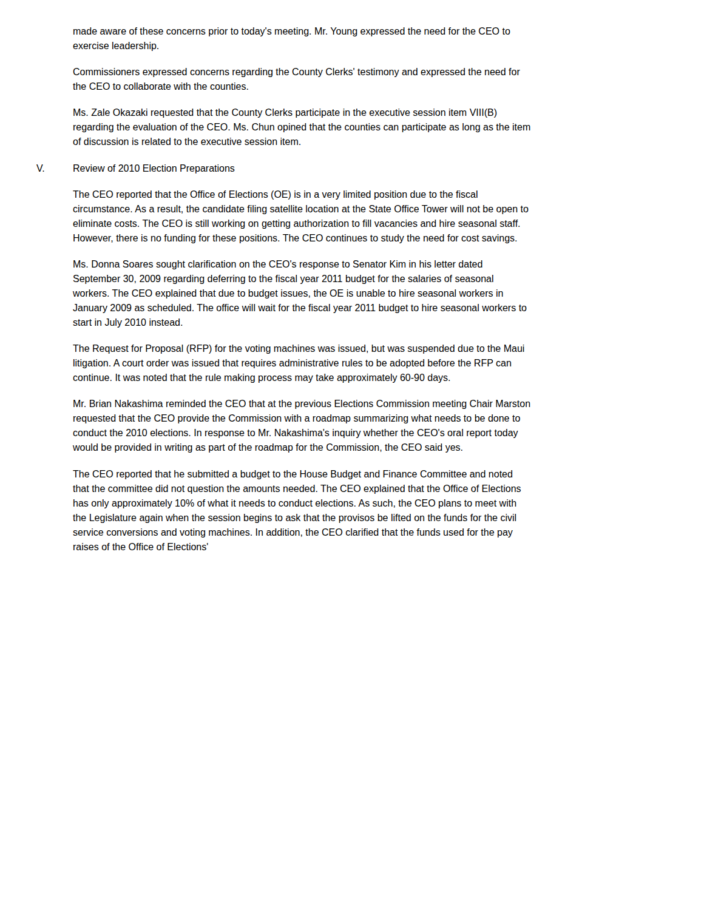made aware of these concerns prior to today's meeting. Mr. Young expressed the need for the CEO to exercise leadership.
Commissioners expressed concerns regarding the County Clerks' testimony and expressed the need for the CEO to collaborate with the counties.
Ms. Zale Okazaki requested that the County Clerks participate in the executive session item VIII(B) regarding the evaluation of the CEO. Ms. Chun opined that the counties can participate as long as the item of discussion is related to the executive session item.
V.
Review of 2010 Election Preparations
The CEO reported that the Office of Elections (OE) is in a very limited position due to the fiscal circumstance. As a result, the candidate filing satellite location at the State Office Tower will not be open to eliminate costs. The CEO is still working on getting authorization to fill vacancies and hire seasonal staff. However, there is no funding for these positions. The CEO continues to study the need for cost savings.
Ms. Donna Soares sought clarification on the CEO's response to Senator Kim in his letter dated September 30, 2009 regarding deferring to the fiscal year 2011 budget for the salaries of seasonal workers. The CEO explained that due to budget issues, the OE is unable to hire seasonal workers in January 2009 as scheduled. The office will wait for the fiscal year 2011 budget to hire seasonal workers to start in July 2010 instead.
The Request for Proposal (RFP) for the voting machines was issued, but was suspended due to the Maui litigation. A court order was issued that requires administrative rules to be adopted before the RFP can continue. It was noted that the rule making process may take approximately 60-90 days.
Mr. Brian Nakashima reminded the CEO that at the previous Elections Commission meeting Chair Marston requested that the CEO provide the Commission with a roadmap summarizing what needs to be done to conduct the 2010 elections. In response to Mr. Nakashima's inquiry whether the CEO's oral report today would be provided in writing as part of the roadmap for the Commission, the CEO said yes.
The CEO reported that he submitted a budget to the House Budget and Finance Committee and noted that the committee did not question the amounts needed. The CEO explained that the Office of Elections has only approximately 10% of what it needs to conduct elections. As such, the CEO plans to meet with the Legislature again when the session begins to ask that the provisos be lifted on the funds for the civil service conversions and voting machines. In addition, the CEO clarified that the funds used for the pay raises of the Office of Elections'